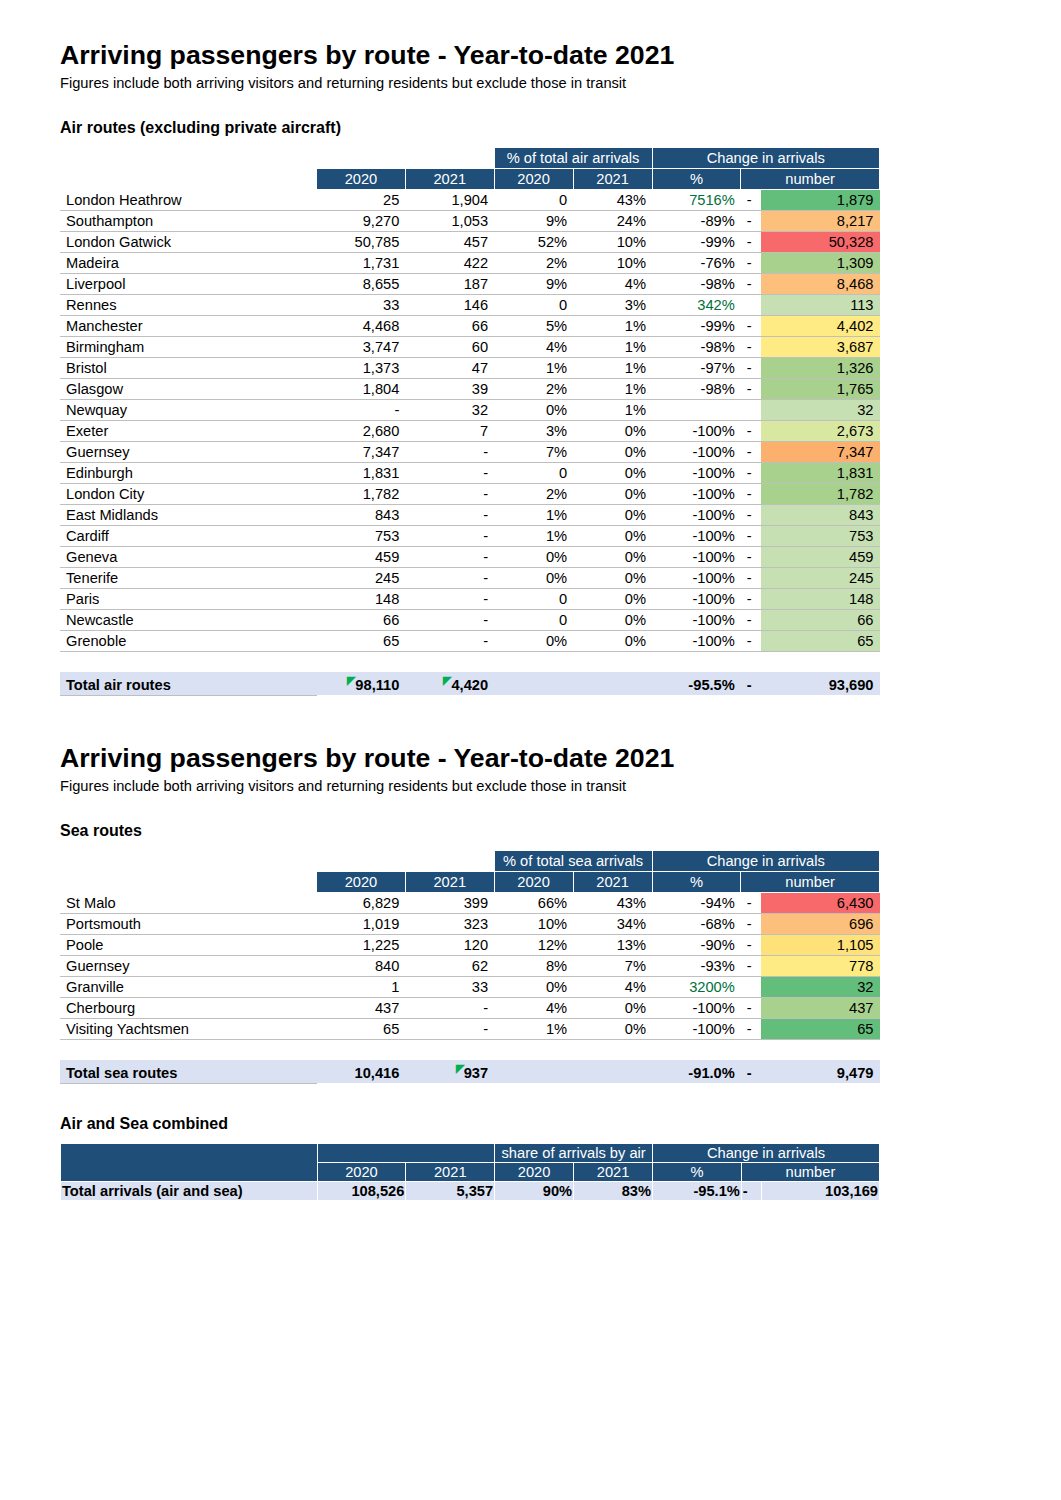Arriving passengers by route - Year-to-date 2021
Figures include both arriving visitors and returning residents but exclude those in transit
Air routes (excluding private aircraft)
| | | % of total air arrivals | Change in arrivals |
| --- | --- | --- | --- |
| 2020 | 2021 | 2020 | 2021 | % | number |
| London Heathrow | 25 | 1,904 | 0 | 43% | 7516% | - | 1,879 |
| Southampton | 9,270 | 1,053 | 9% | 24% | -89% | - | 8,217 |
| London Gatwick | 50,785 | 457 | 52% | 10% | -99% | - | 50,328 |
| Madeira | 1,731 | 422 | 2% | 10% | -76% | - | 1,309 |
| Liverpool | 8,655 | 187 | 9% | 4% | -98% | - | 8,468 |
| Rennes | 33 | 146 | 0 | 3% | 342% | | 113 |
| Manchester | 4,468 | 66 | 5% | 1% | -99% | - | 4,402 |
| Birmingham | 3,747 | 60 | 4% | 1% | -98% | - | 3,687 |
| Bristol | 1,373 | 47 | 1% | 1% | -97% | - | 1,326 |
| Glasgow | 1,804 | 39 | 2% | 1% | -98% | - | 1,765 |
| Newquay | - | 32 | 0% | 1% | | | 32 |
| Exeter | 2,680 | 7 | 3% | 0% | -100% | - | 2,673 |
| Guernsey | 7,347 | - | 7% | 0% | -100% | - | 7,347 |
| Edinburgh | 1,831 | - | 0 | 0% | -100% | - | 1,831 |
| London City | 1,782 | - | 2% | 0% | -100% | - | 1,782 |
| East Midlands | 843 | - | 1% | 0% | -100% | - | 843 |
| Cardiff | 753 | - | 1% | 0% | -100% | - | 753 |
| Geneva | 459 | - | 0% | 0% | -100% | - | 459 |
| Tenerife | 245 | - | 0% | 0% | -100% | - | 245 |
| Paris | 148 | - | 0 | 0% | -100% | - | 148 |
| Newcastle | 66 | - | 0 | 0% | -100% | - | 66 |
| Grenoble | 65 | - | 0% | 0% | -100% | - | 65 |
| Total air routes | ◤ 98,110 | ◤ 4,420 | | | -95.5% | - | 93,690 |
Arriving passengers by route - Year-to-date 2021
Figures include both arriving visitors and returning residents but exclude those in transit
Sea routes
| | | % of total sea arrivals | Change in arrivals |
| --- | --- | --- | --- |
| 2020 | 2021 | 2020 | 2021 | % | number |
| St Malo | 6,829 | 399 | 66% | 43% | -94% | - | 6,430 |
| Portsmouth | 1,019 | 323 | 10% | 34% | -68% | - | 696 |
| Poole | 1,225 | 120 | 12% | 13% | -90% | - | 1,105 |
| Guernsey | 840 | 62 | 8% | 7% | -93% | - | 778 |
| Granville | 1 | 33 | 0% | 4% | 3200% | | 32 |
| Cherbourg | 437 | - | 4% | 0% | -100% | - | 437 |
| Visiting Yachtsmen | 65 | - | 1% | 0% | -100% | - | 65 |
| Total sea routes | 10,416 | ◤ 937 | | | -91.0% | - | 9,479 |
Air and Sea combined
| | | share of arrivals by air | Change in arrivals |
| --- | --- | --- | --- |
| 2020 | 2021 | 2020 | 2021 | % | number |
| Total arrivals (air and sea) | 108,526 | 5,357 | 90% | 83% | -95.1% | - | 103,169 |